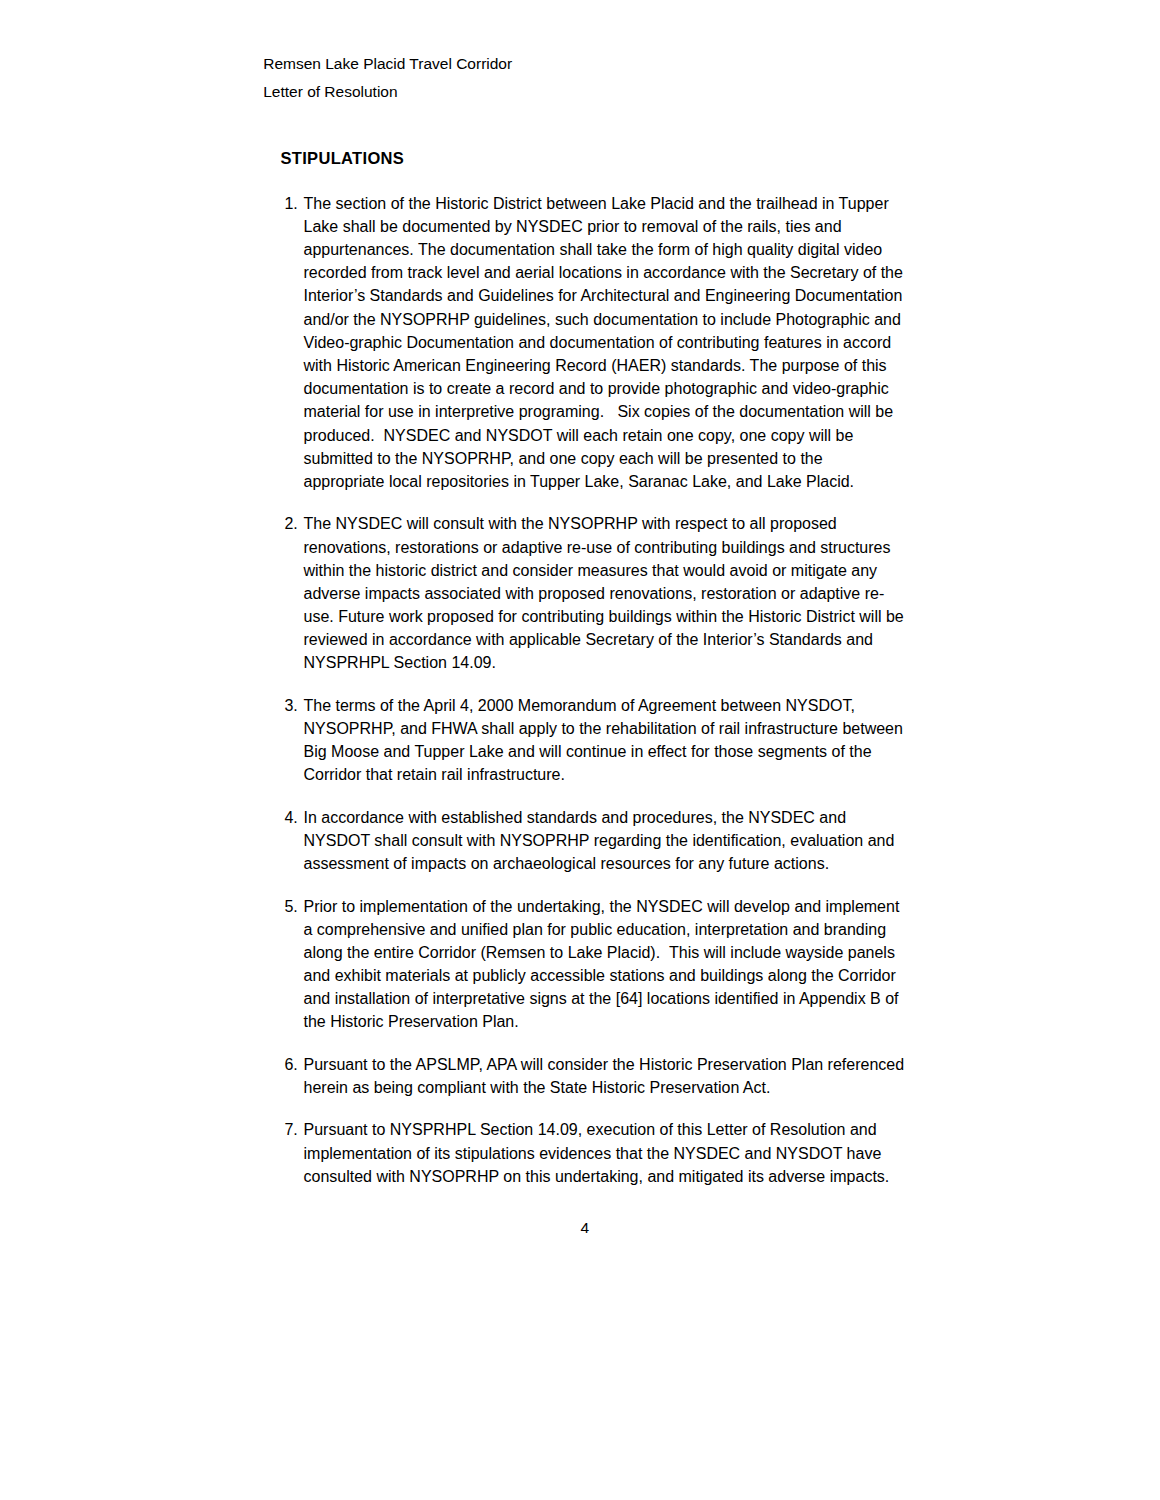Remsen Lake Placid Travel Corridor
Letter of Resolution
STIPULATIONS
The section of the Historic District between Lake Placid and the trailhead in Tupper Lake shall be documented by NYSDEC prior to removal of the rails, ties and appurtenances. The documentation shall take the form of high quality digital video recorded from track level and aerial locations in accordance with the Secretary of the Interior’s Standards and Guidelines for Architectural and Engineering Documentation and/or the NYSOPRHP guidelines, such documentation to include Photographic and Video-graphic Documentation and documentation of contributing features in accord with Historic American Engineering Record (HAER) standards. The purpose of this documentation is to create a record and to provide photographic and video-graphic material for use in interpretive programing. Six copies of the documentation will be produced. NYSDEC and NYSDOT will each retain one copy, one copy will be submitted to the NYSOPRHP, and one copy each will be presented to the appropriate local repositories in Tupper Lake, Saranac Lake, and Lake Placid.
The NYSDEC will consult with the NYSOPRHP with respect to all proposed renovations, restorations or adaptive re-use of contributing buildings and structures within the historic district and consider measures that would avoid or mitigate any adverse impacts associated with proposed renovations, restoration or adaptive re-use. Future work proposed for contributing buildings within the Historic District will be reviewed in accordance with applicable Secretary of the Interior’s Standards and NYSPRHPL Section 14.09.
The terms of the April 4, 2000 Memorandum of Agreement between NYSDOT, NYSOPRHP, and FHWA shall apply to the rehabilitation of rail infrastructure between Big Moose and Tupper Lake and will continue in effect for those segments of the Corridor that retain rail infrastructure.
In accordance with established standards and procedures, the NYSDEC and NYSDOT shall consult with NYSOPRHP regarding the identification, evaluation and assessment of impacts on archaeological resources for any future actions.
Prior to implementation of the undertaking, the NYSDEC will develop and implement a comprehensive and unified plan for public education, interpretation and branding along the entire Corridor (Remsen to Lake Placid). This will include wayside panels and exhibit materials at publicly accessible stations and buildings along the Corridor and installation of interpretative signs at the [64] locations identified in Appendix B of the Historic Preservation Plan.
Pursuant to the APSLMP, APA will consider the Historic Preservation Plan referenced herein as being compliant with the State Historic Preservation Act.
Pursuant to NYSPRHPL Section 14.09, execution of this Letter of Resolution and implementation of its stipulations evidences that the NYSDEC and NYSDOT have consulted with NYSOPRHP on this undertaking, and mitigated its adverse impacts.
4